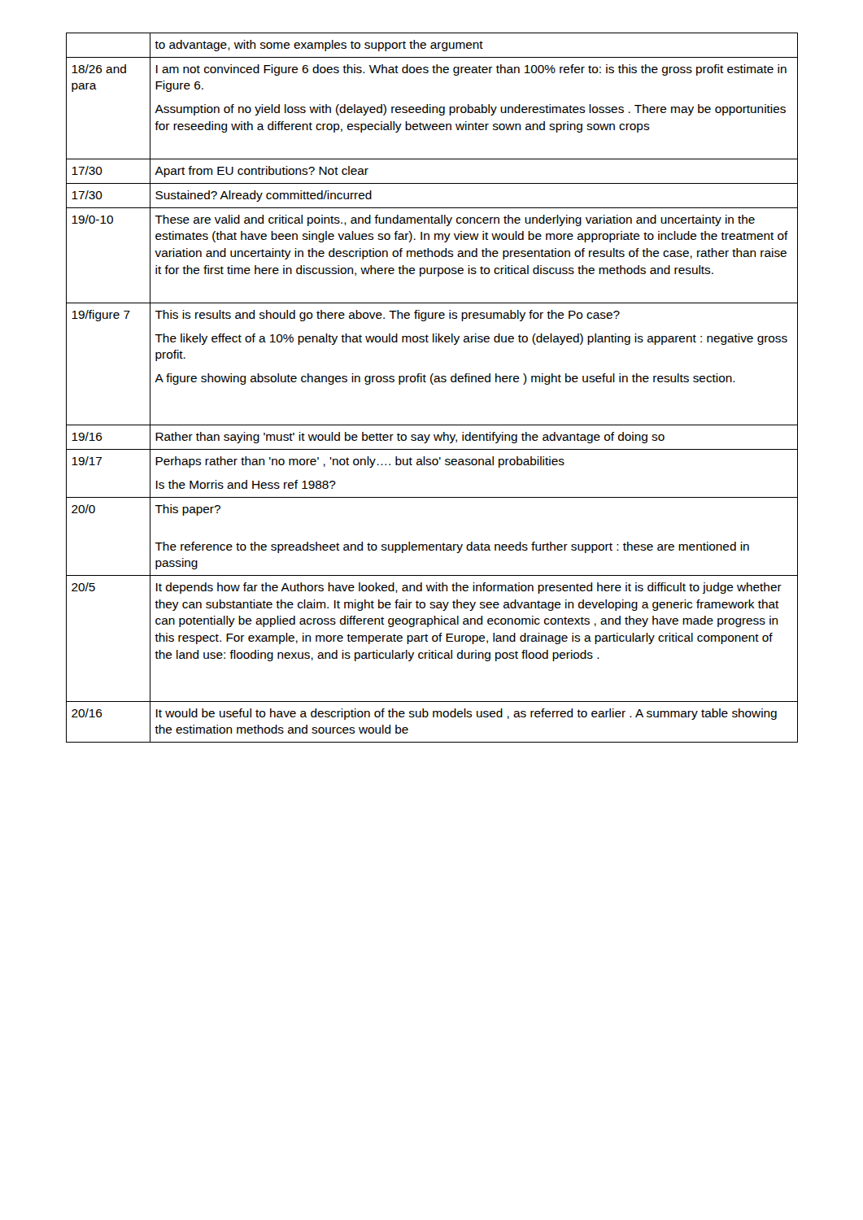| | to advantage, with some examples to support the argument |
| 18/26 and para | I am not convinced Figure 6 does this. What does the greater than 100% refer to: is this the gross profit estimate in Figure 6. Assumption of no yield loss with (delayed) reseeding probably underestimates losses . There may be opportunities for reseeding with a different crop, especially between winter sown and spring sown crops |
| 17/30 | Apart from EU contributions? Not clear |
| 17/30 | Sustained? Already committed/incurred |
| 19/0-10 | These are valid and critical points., and fundamentally concern the underlying variation and uncertainty in the estimates (that have been single values so far). In my view it would be more appropriate to include the treatment of variation and uncertainty in the description of methods and the presentation of results of the case, rather than raise it for the first time here in discussion, where the purpose is to critical discuss the methods and results. |
| 19/figure 7 | This is results and should go there above. The figure is presumably for the Po case? The likely effect of a 10% penalty that would most likely arise due to (delayed) planting is apparent : negative gross profit. A figure showing absolute changes in gross profit (as defined here ) might be useful in the results section. |
| 19/16 | Rather than saying 'must' it would be better to say why, identifying the advantage of doing so |
| 19/17 | Perhaps rather than 'no more' , 'not only…. but also' seasonal probabilities Is the Morris and Hess ref 1988? |
| 20/0 | This paper? The reference to the spreadsheet and to supplementary data needs further support : these are mentioned in passing |
| 20/5 | It depends how far the Authors have looked, and with the information presented here it is difficult to judge whether they can substantiate the claim. It might be fair to say they see advantage in developing a generic framework that can potentially be applied across different geographical and economic contexts , and they have made progress in this respect. For example, in more temperate part of Europe, land drainage is a particularly critical component of the land use: flooding nexus, and is particularly critical during post flood periods . |
| 20/16 | It would be useful to have a description of the sub models used , as referred to earlier . A summary table showing the estimation methods and sources would be |